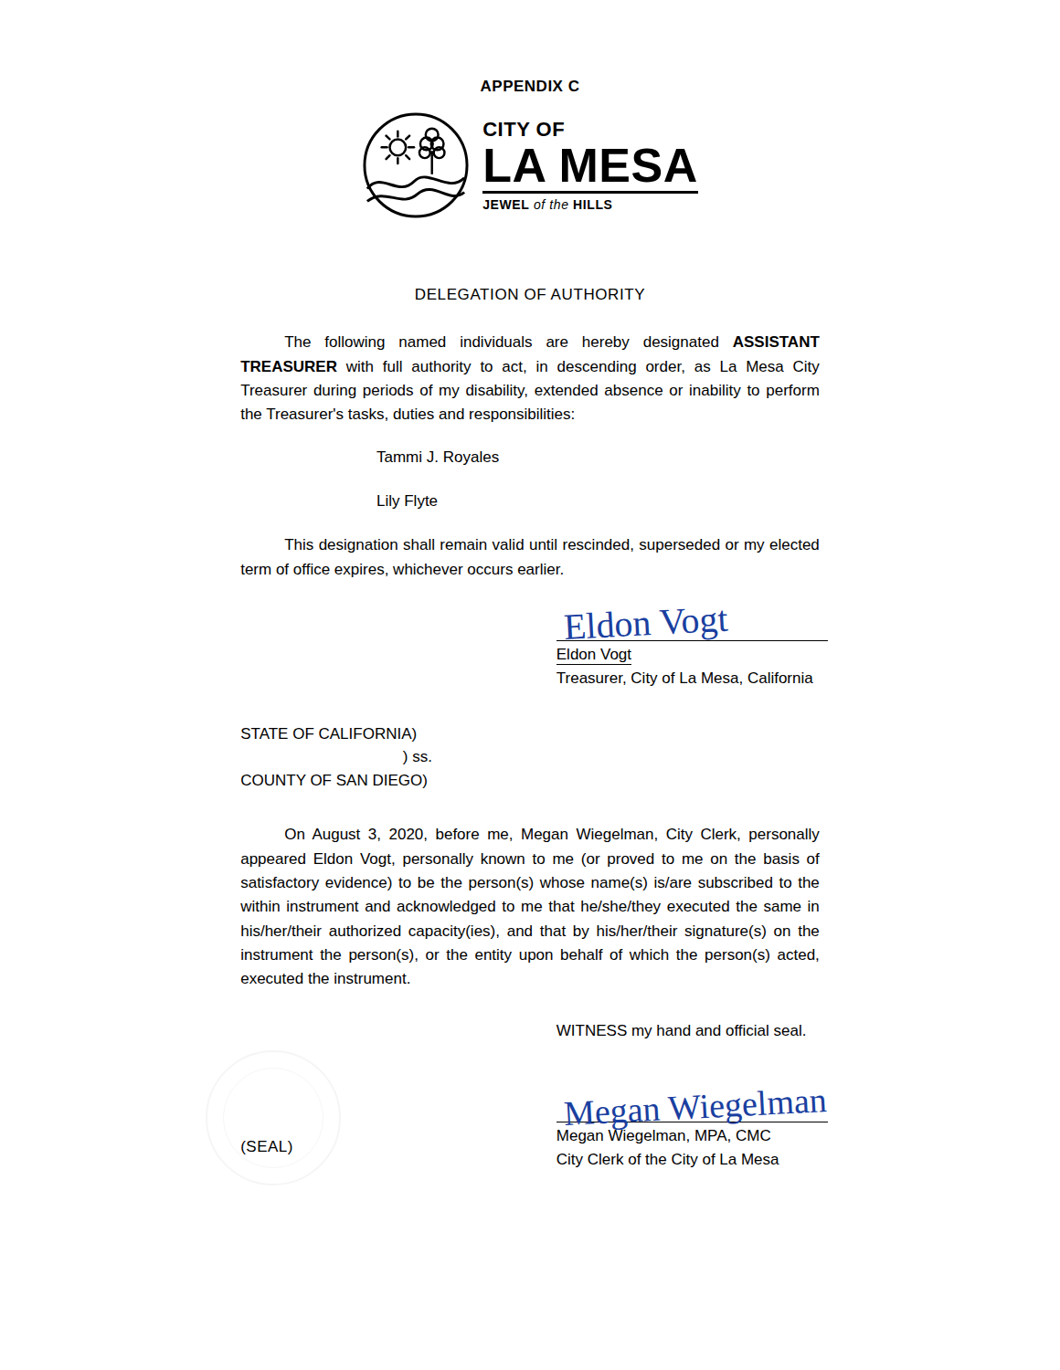APPENDIX C
CITY OF LA MESA JEWEL of the HILLS
DELEGATION OF AUTHORITY
The following named individuals are hereby designated ASSISTANT TREASURER with full authority to act, in descending order, as La Mesa City Treasurer during periods of my disability, extended absence or inability to perform the Treasurer's tasks, duties and responsibilities:
Tammi J. Royales
Lily Flyte
This designation shall remain valid until rescinded, superseded or my elected term of office expires, whichever occurs earlier.
Eldon Vogt
Eldon Vogt
Treasurer, City of La Mesa, California
STATE OF CALIFORNIA)
) ss.
COUNTY OF SAN DIEGO)
On August 3, 2020, before me, Megan Wiegelman, City Clerk, personally appeared Eldon Vogt, personally known to me (or proved to me on the basis of satisfactory evidence) to be the person(s) whose name(s) is/are subscribed to the within instrument and acknowledged to me that he/she/they executed the same in his/her/their authorized capacity(ies), and that by his/her/their signature(s) on the instrument the person(s), or the entity upon behalf of which the person(s) acted, executed the instrument.
WITNESS my hand and official seal.
Megan Wiegelman
Megan Wiegelman, MPA, CMC
City Clerk of the City of La Mesa
(SEAL)